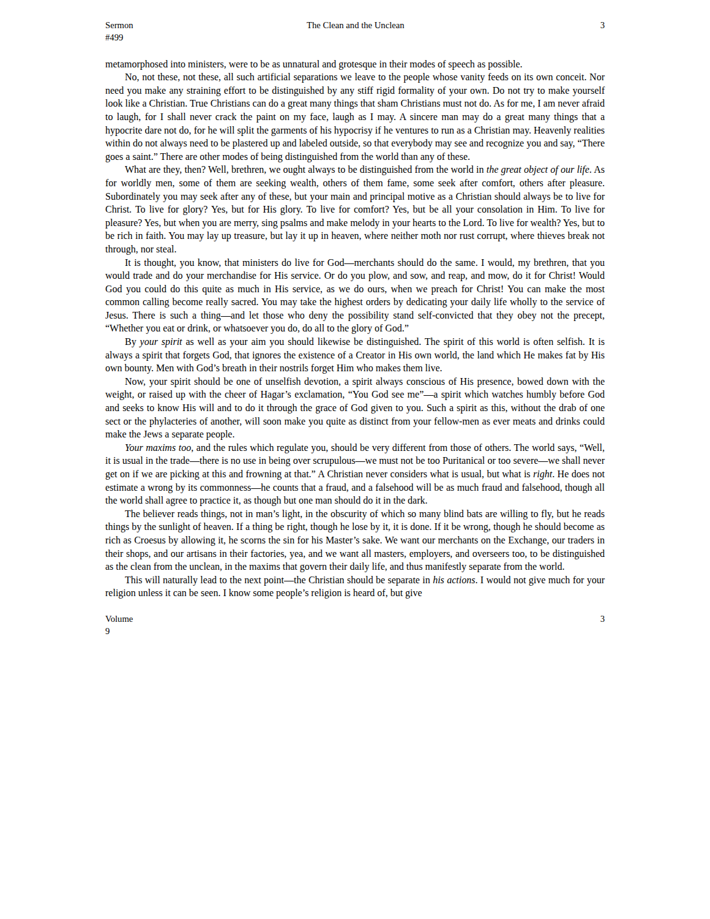Sermon #499 The Clean and the Unclean 3
metamorphosed into ministers, were to be as unnatural and grotesque in their modes of speech as possible.
No, not these, not these, all such artificial separations we leave to the people whose vanity feeds on its own conceit. Nor need you make any straining effort to be distinguished by any stiff rigid formality of your own. Do not try to make yourself look like a Christian. True Christians can do a great many things that sham Christians must not do. As for me, I am never afraid to laugh, for I shall never crack the paint on my face, laugh as I may. A sincere man may do a great many things that a hypocrite dare not do, for he will split the garments of his hypocrisy if he ventures to run as a Christian may. Heavenly realities within do not always need to be plastered up and labeled outside, so that everybody may see and recognize you and say, “There goes a saint.” There are other modes of being distinguished from the world than any of these.
What are they, then? Well, brethren, we ought always to be distinguished from the world in the great object of our life. As for worldly men, some of them are seeking wealth, others of them fame, some seek after comfort, others after pleasure. Subordinately you may seek after any of these, but your main and principal motive as a Christian should always be to live for Christ. To live for glory? Yes, but for His glory. To live for comfort? Yes, but be all your consolation in Him. To live for pleasure? Yes, but when you are merry, sing psalms and make melody in your hearts to the Lord. To live for wealth? Yes, but to be rich in faith. You may lay up treasure, but lay it up in heaven, where neither moth nor rust corrupt, where thieves break not through, nor steal.
It is thought, you know, that ministers do live for God—merchants should do the same. I would, my brethren, that you would trade and do your merchandise for His service. Or do you plow, and sow, and reap, and mow, do it for Christ! Would God you could do this quite as much in His service, as we do ours, when we preach for Christ! You can make the most common calling become really sacred. You may take the highest orders by dedicating your daily life wholly to the service of Jesus. There is such a thing—and let those who deny the possibility stand self-convicted that they obey not the precept, “Whether you eat or drink, or whatsoever you do, do all to the glory of God.”
By your spirit as well as your aim you should likewise be distinguished. The spirit of this world is often selfish. It is always a spirit that forgets God, that ignores the existence of a Creator in His own world, the land which He makes fat by His own bounty. Men with God’s breath in their nostrils forget Him who makes them live.
Now, your spirit should be one of unselfish devotion, a spirit always conscious of His presence, bowed down with the weight, or raised up with the cheer of Hagar’s exclamation, “You God see me”—a spirit which watches humbly before God and seeks to know His will and to do it through the grace of God given to you. Such a spirit as this, without the drab of one sect or the phylacteries of another, will soon make you quite as distinct from your fellow-men as ever meats and drinks could make the Jews a separate people.
Your maxims too, and the rules which regulate you, should be very different from those of others. The world says, “Well, it is usual in the trade—there is no use in being over scrupulous—we must not be too Puritanical or too severe—we shall never get on if we are picking at this and frowning at that.” A Christian never considers what is usual, but what is right. He does not estimate a wrong by its commonness—he counts that a fraud, and a falsehood will be as much fraud and falsehood, though all the world shall agree to practice it, as though but one man should do it in the dark.
The believer reads things, not in man’s light, in the obscurity of which so many blind bats are willing to fly, but he reads things by the sunlight of heaven. If a thing be right, though he lose by it, it is done. If it be wrong, though he should become as rich as Croesus by allowing it, he scorns the sin for his Master’s sake. We want our merchants on the Exchange, our traders in their shops, and our artisans in their factories, yea, and we want all masters, employers, and overseers too, to be distinguished as the clean from the unclean, in the maxims that govern their daily life, and thus manifestly separate from the world.
This will naturally lead to the next point—the Christian should be separate in his actions. I would not give much for your religion unless it can be seen. I know some people’s religion is heard of, but give
Volume 9 3